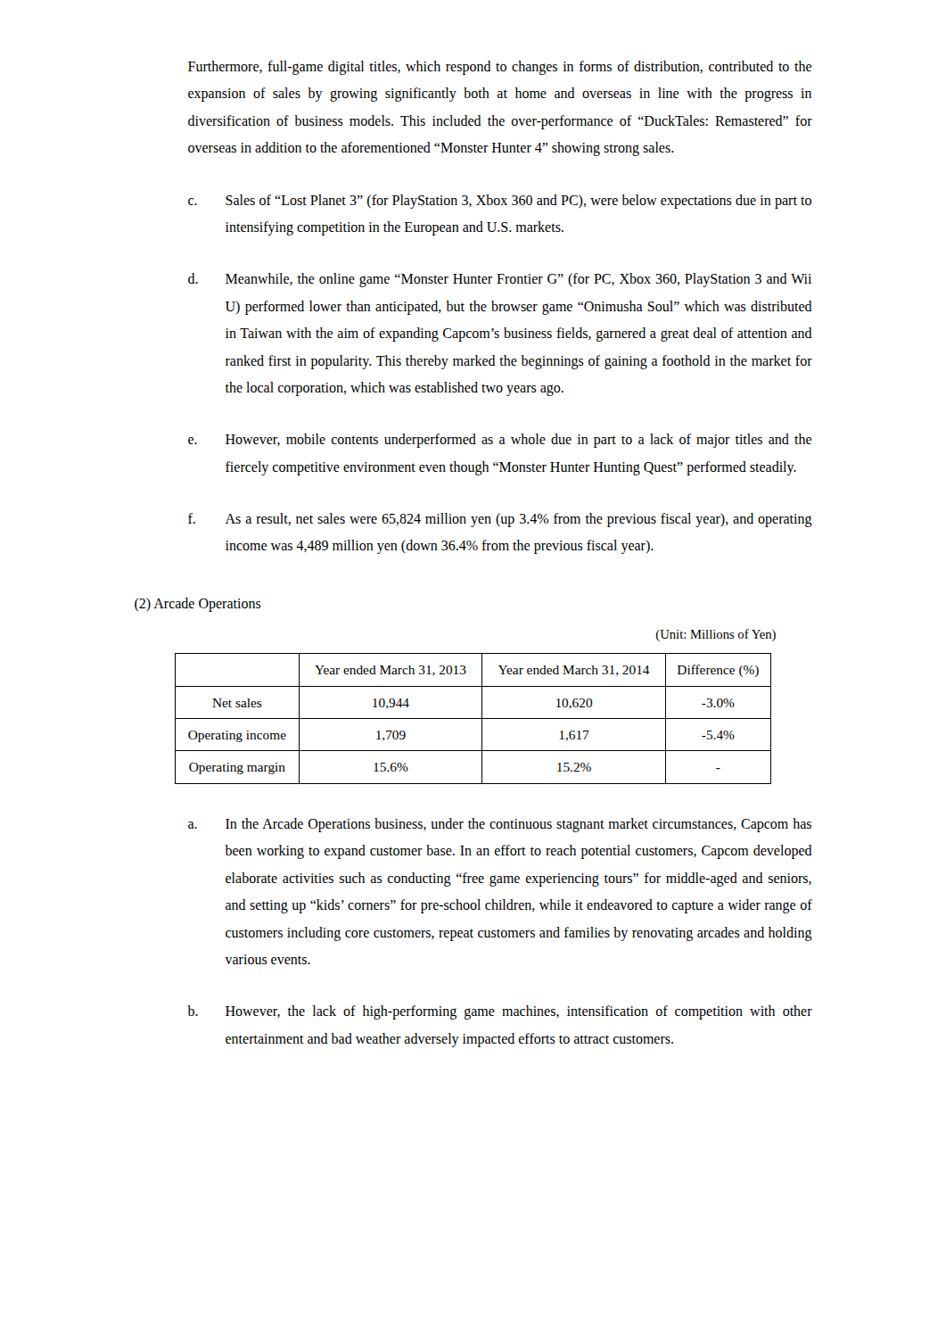Furthermore, full-game digital titles, which respond to changes in forms of distribution, contributed to the expansion of sales by growing significantly both at home and overseas in line with the progress in diversification of business models. This included the over-performance of “DuckTales: Remastered” for overseas in addition to the aforementioned “Monster Hunter 4” showing strong sales.
c. Sales of “Lost Planet 3” (for PlayStation 3, Xbox 360 and PC), were below expectations due in part to intensifying competition in the European and U.S. markets.
d. Meanwhile, the online game “Monster Hunter Frontier G” (for PC, Xbox 360, PlayStation 3 and Wii U) performed lower than anticipated, but the browser game “Onimusha Soul” which was distributed in Taiwan with the aim of expanding Capcom’s business fields, garnered a great deal of attention and ranked first in popularity. This thereby marked the beginnings of gaining a foothold in the market for the local corporation, which was established two years ago.
e. However, mobile contents underperformed as a whole due in part to a lack of major titles and the fiercely competitive environment even though “Monster Hunter Hunting Quest” performed steadily.
f. As a result, net sales were 65,824 million yen (up 3.4% from the previous fiscal year), and operating income was 4,489 million yen (down 36.4% from the previous fiscal year).
(2) Arcade Operations
(Unit: Millions of Yen)
| | Year ended March 31, 2013 | Year ended March 31, 2014 | Difference (%) |
| --- | --- | --- | --- |
| Net sales | 10,944 | 10,620 | -3.0% |
| Operating income | 1,709 | 1,617 | -5.4% |
| Operating margin | 15.6% | 15.2% | - |
a. In the Arcade Operations business, under the continuous stagnant market circumstances, Capcom has been working to expand customer base. In an effort to reach potential customers, Capcom developed elaborate activities such as conducting “free game experiencing tours” for middle-aged and seniors, and setting up “kids’ corners” for pre-school children, while it endeavored to capture a wider range of customers including core customers, repeat customers and families by renovating arcades and holding various events.
b. However, the lack of high-performing game machines, intensification of competition with other entertainment and bad weather adversely impacted efforts to attract customers.